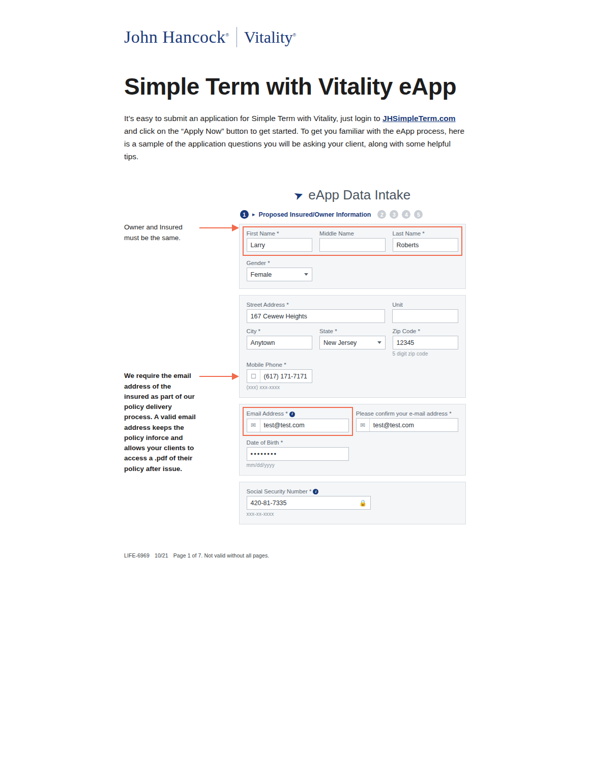John Hancock®
Vitality®
Simple Term with Vitality eApp
It’s easy to submit an application for Simple Term with Vitality, just login to JHSimpleTerm.com and click on the “Apply Now” button to get started. To get you familiar with the eApp process, here is a sample of the application questions you will be asking your client, along with some helpful tips.
Owner and Insured must be the same.
We require the email address of the insured as part of our policy delivery process. A valid email address keeps the policy inforce and allows your clients to access a .pdf of their policy after issue.
➤ eApp Data Intake
1 ▸ Proposed Insured/Owner Information 2 3 4 5
First Name *
Larry
Middle Name
Last Name *
Roberts
Gender *
Female
Street Address *
167 Cewew Heights
Unit
City *
Anytown
State *
New Jersey
Zip Code *
12345
5 digit zip code
Mobile Phone *
☐ (617) 171-7171
(xxx) xxx-xxxx
Email Address *i
✉ test@test.com
Please confirm your e-mail address *
✉ test@test.com
Date of Birth *
••••••••
mm/dd/yyyy
Social Security Number *i
420-81-7335 🔒
xxx-xx-xxxx
LIFE-696910/21 Page 1 of 7. Not valid without all pages.